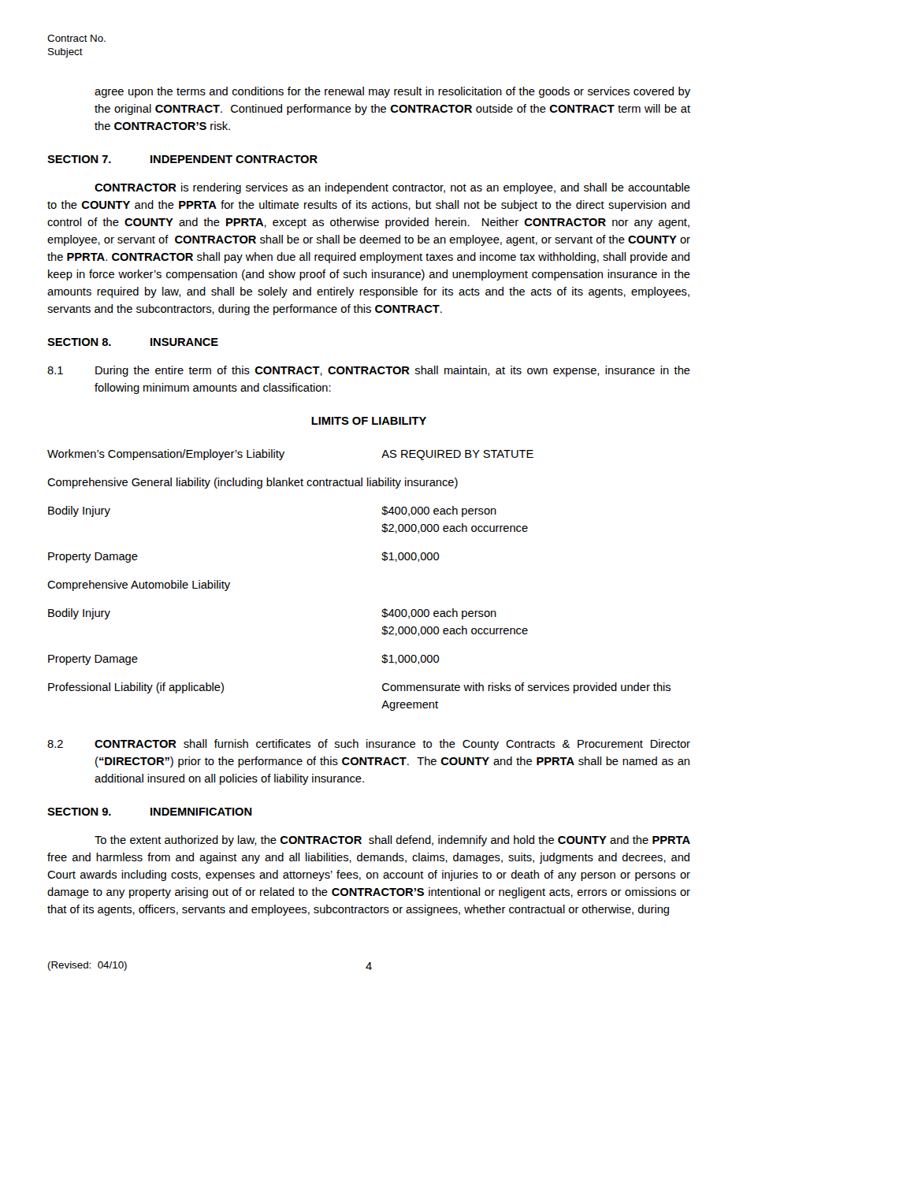Contract No.
Subject
agree upon the terms and conditions for the renewal may result in resolicitation of the goods or services covered by the original CONTRACT. Continued performance by the CONTRACTOR outside of the CONTRACT term will be at the CONTRACTOR’S risk.
SECTION 7. INDEPENDENT CONTRACTOR
CONTRACTOR is rendering services as an independent contractor, not as an employee, and shall be accountable to the COUNTY and the PPRTA for the ultimate results of its actions, but shall not be subject to the direct supervision and control of the COUNTY and the PPRTA, except as otherwise provided herein. Neither CONTRACTOR nor any agent, employee, or servant of CONTRACTOR shall be or shall be deemed to be an employee, agent, or servant of the COUNTY or the PPRTA. CONTRACTOR shall pay when due all required employment taxes and income tax withholding, shall provide and keep in force worker’s compensation (and show proof of such insurance) and unemployment compensation insurance in the amounts required by law, and shall be solely and entirely responsible for its acts and the acts of its agents, employees, servants and the subcontractors, during the performance of this CONTRACT.
SECTION 8. INSURANCE
8.1
During the entire term of this CONTRACT, CONTRACTOR shall maintain, at its own expense, insurance in the following minimum amounts and classification:
LIMITS OF LIABILITY
| Workmen’s Compensation/Employer’s Liability | AS REQUIRED BY STATUTE |
| Comprehensive General liability (including blanket contractual liability insurance) |
| Bodily Injury | $400,000 each person $2,000,000 each occurrence |
| Property Damage | $1,000,000 |
| Comprehensive Automobile Liability |
| Bodily Injury | $400,000 each person $2,000,000 each occurrence |
| Property Damage | $1,000,000 |
| Professional Liability (if applicable) | Commensurate with risks of services provided under this Agreement |
8.2
CONTRACTOR shall furnish certificates of such insurance to the County Contracts & Procurement Director (“DIRECTOR”) prior to the performance of this CONTRACT. The COUNTY and the PPRTA shall be named as an additional insured on all policies of liability insurance.
SECTION 9. INDEMNIFICATION
To the extent authorized by law, the CONTRACTOR shall defend, indemnify and hold the COUNTY and the PPRTA free and harmless from and against any and all liabilities, demands, claims, damages, suits, judgments and decrees, and Court awards including costs, expenses and attorneys’ fees, on account of injuries to or death of any person or persons or damage to any property arising out of or related to the CONTRACTOR’S intentional or negligent acts, errors or omissions or that of its agents, officers, servants and employees, subcontractors or assignees, whether contractual or otherwise, during
(Revised: 04/10) 4